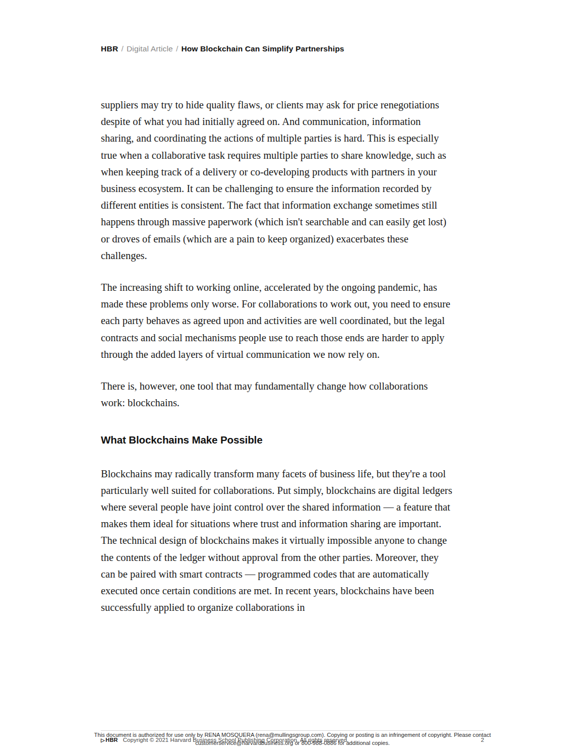HBR/Digital Article/How Blockchain Can Simplify Partnerships
suppliers may try to hide quality flaws, or clients may ask for price renegotiations despite of what you had initially agreed on. And communication, information sharing, and coordinating the actions of multiple parties is hard. This is especially true when a collaborative task requires multiple parties to share knowledge, such as when keeping track of a delivery or co-developing products with partners in your business ecosystem. It can be challenging to ensure the information recorded by different entities is consistent. The fact that information exchange sometimes still happens through massive paperwork (which isn't searchable and can easily get lost) or droves of emails (which are a pain to keep organized) exacerbates these challenges.
The increasing shift to working online, accelerated by the ongoing pandemic, has made these problems only worse. For collaborations to work out, you need to ensure each party behaves as agreed upon and activities are well coordinated, but the legal contracts and social mechanisms people use to reach those ends are harder to apply through the added layers of virtual communication we now rely on.
There is, however, one tool that may fundamentally change how collaborations work: blockchains.
What Blockchains Make Possible
Blockchains may radically transform many facets of business life, but they're a tool particularly well suited for collaborations. Put simply, blockchains are digital ledgers where several people have joint control over the shared information — a feature that makes them ideal for situations where trust and information sharing are important. The technical design of blockchains makes it virtually impossible anyone to change the contents of the ledger without approval from the other parties. Moreover, they can be paired with smart contracts — programmed codes that are automatically executed once certain conditions are met. In recent years, blockchains have been successfully applied to organize collaborations in
▷HBR Copyright © 2021 Harvard Business School Publishing Corporation. All rights reserved. 2
This document is authorized for use only by RENA MOSQUERA (rena@mullingsgroup.com). Copying or posting is an infringement of copyright. Please contact
customerservice@harvardbusiness.org or 800-988-0886 for additional copies.